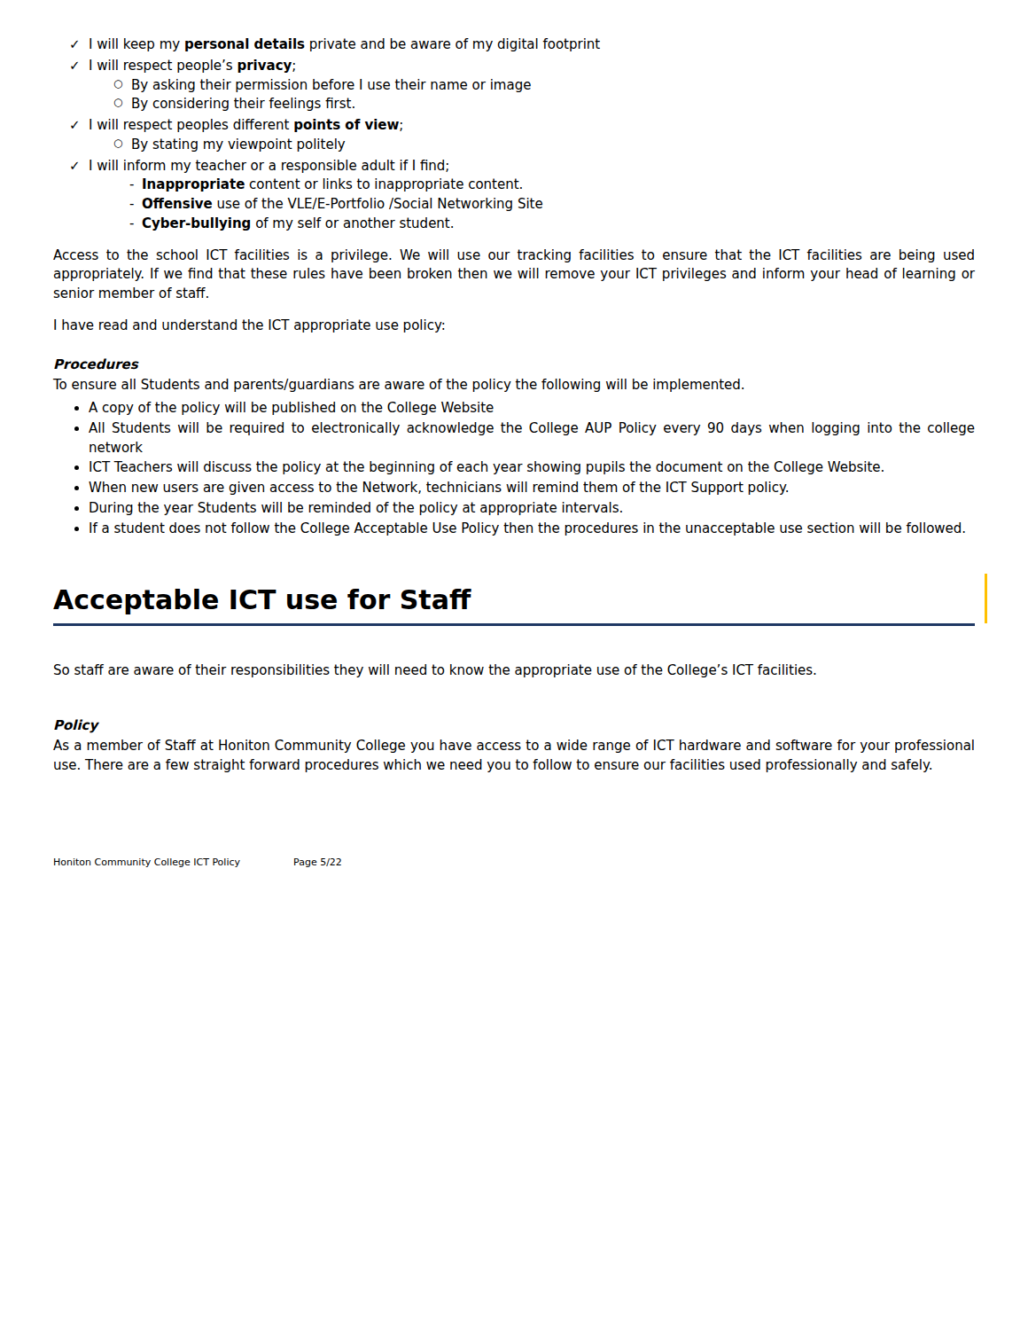I will keep my personal details private and be aware of my digital footprint
I will respect people’s privacy;
By asking their permission before I use their name or image
By considering their feelings first.
I will respect peoples different points of view;
By stating my viewpoint politely
I will inform my teacher or a responsible adult if I find;
Inappropriate content or links to inappropriate content.
Offensive use of the VLE/E-Portfolio /Social Networking Site
Cyber-bullying of my self or another student.
Access to the school ICT facilities is a privilege. We will use our tracking facilities to ensure that the ICT facilities are being used appropriately. If we find that these rules have been broken then we will remove your ICT privileges and inform your head of learning or senior member of staff.
I have read and understand the ICT appropriate use policy:
Procedures
To ensure all Students and parents/guardians are aware of the policy the following will be implemented.
A copy of the policy will be published on the College Website
All Students will be required to electronically acknowledge the College AUP Policy every 90 days when logging into the college network
ICT Teachers will discuss the policy at the beginning of each year showing pupils the document on the College Website.
When new users are given access to the Network, technicians will remind them of the ICT Support policy.
During the year Students will be reminded of the policy at appropriate intervals.
If a student does not follow the College Acceptable Use Policy then the procedures in the unacceptable use section will be followed.
Acceptable ICT use for Staff
So staff are aware of their responsibilities they will need to know the appropriate use of the College’s ICT facilities.
Policy
As a member of Staff at Honiton Community College you have access to a wide range of ICT hardware and software for your professional use. There are a few straight forward procedures which we need you to follow to ensure our facilities used professionally and safely.
Honiton Community College ICT Policy Page 5/22